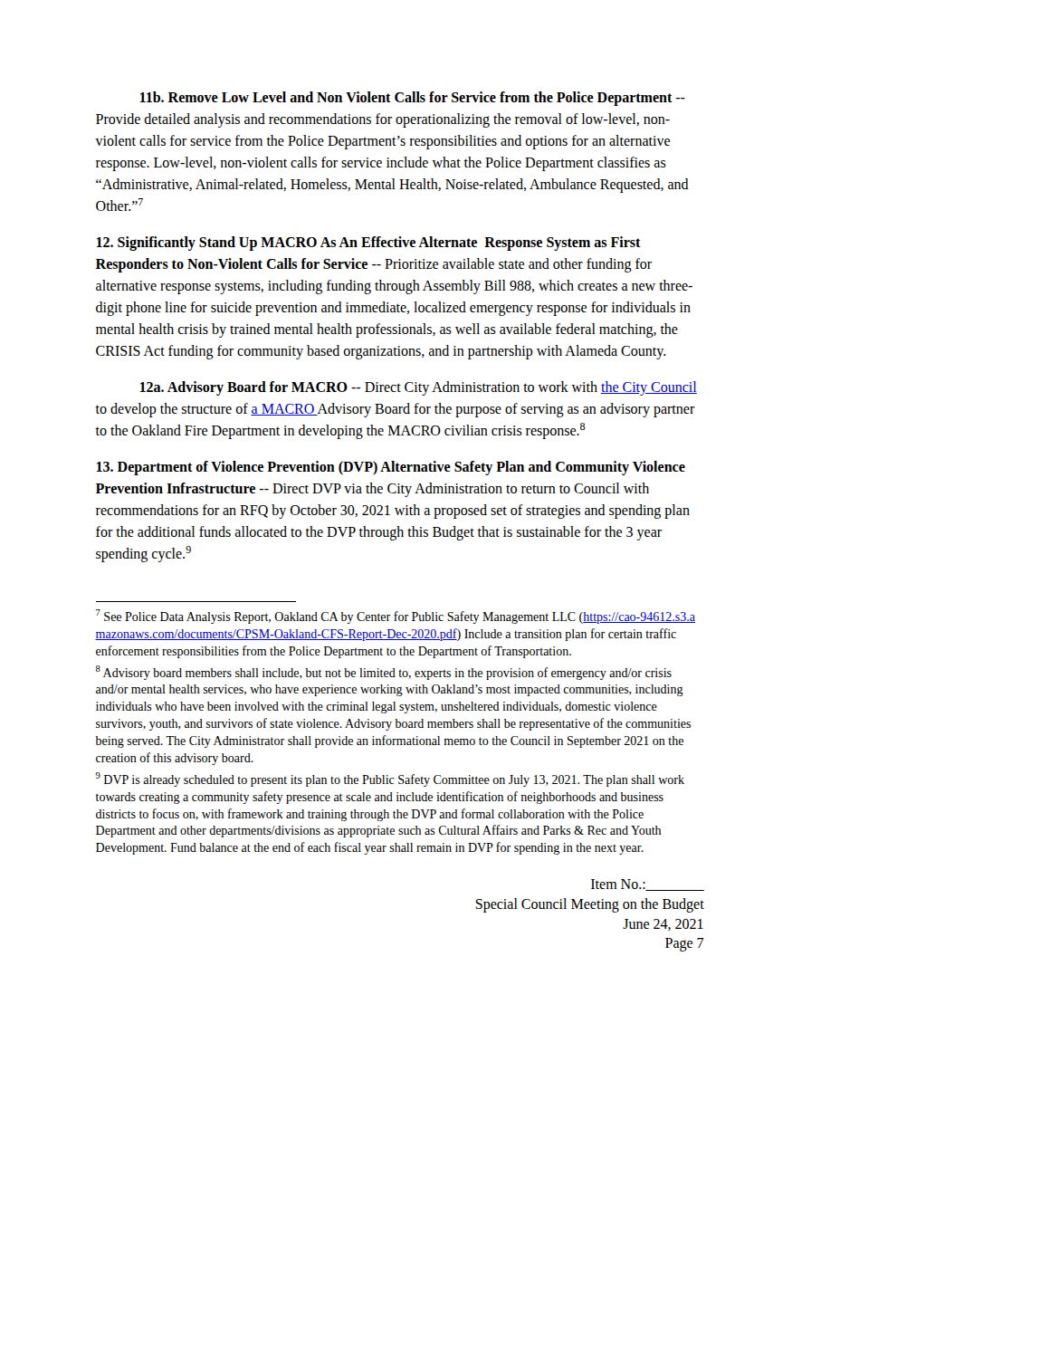11b. Remove Low Level and Non Violent Calls for Service from the Police Department -- Provide detailed analysis and recommendations for operationalizing the removal of low-level, non-violent calls for service from the Police Department’s responsibilities and options for an alternative response. Low-level, non-violent calls for service include what the Police Department classifies as “Administrative, Animal-related, Homeless, Mental Health, Noise-related, Ambulance Requested, and Other.”7
12. Significantly Stand Up MACRO As An Effective Alternate Response System as First Responders to Non-Violent Calls for Service -- Prioritize available state and other funding for alternative response systems, including funding through Assembly Bill 988, which creates a new three-digit phone line for suicide prevention and immediate, localized emergency response for individuals in mental health crisis by trained mental health professionals, as well as available federal matching, the CRISIS Act funding for community based organizations, and in partnership with Alameda County.
12a. Advisory Board for MACRO -- Direct City Administration to work with the City Council to develop the structure of a MACRO Advisory Board for the purpose of serving as an advisory partner to the Oakland Fire Department in developing the MACRO civilian crisis response.8
13. Department of Violence Prevention (DVP) Alternative Safety Plan and Community Violence Prevention Infrastructure -- Direct DVP via the City Administration to return to Council with recommendations for an RFQ by October 30, 2021 with a proposed set of strategies and spending plan for the additional funds allocated to the DVP through this Budget that is sustainable for the 3 year spending cycle.9
7 See Police Data Analysis Report, Oakland CA by Center for Public Safety Management LLC (https://cao-94612.s3.amazonaws.com/documents/CPSM-Oakland-CFS-Report-Dec-2020.pdf) Include a transition plan for certain traffic enforcement responsibilities from the Police Department to the Department of Transportation.
8 Advisory board members shall include, but not be limited to, experts in the provision of emergency and/or crisis and/or mental health services, who have experience working with Oakland’s most impacted communities, including individuals who have been involved with the criminal legal system, unsheltered individuals, domestic violence survivors, youth, and survivors of state violence. Advisory board members shall be representative of the communities being served. The City Administrator shall provide an informational memo to the Council in September 2021 on the creation of this advisory board.
9 DVP is already scheduled to present its plan to the Public Safety Committee on July 13, 2021. The plan shall work towards creating a community safety presence at scale and include identification of neighborhoods and business districts to focus on, with framework and training through the DVP and formal collaboration with the Police Department and other departments/divisions as appropriate such as Cultural Affairs and Parks & Rec and Youth Development. Fund balance at the end of each fiscal year shall remain in DVP for spending in the next year.
Item No.:________
Special Council Meeting on the Budget
June 24, 2021
Page 7